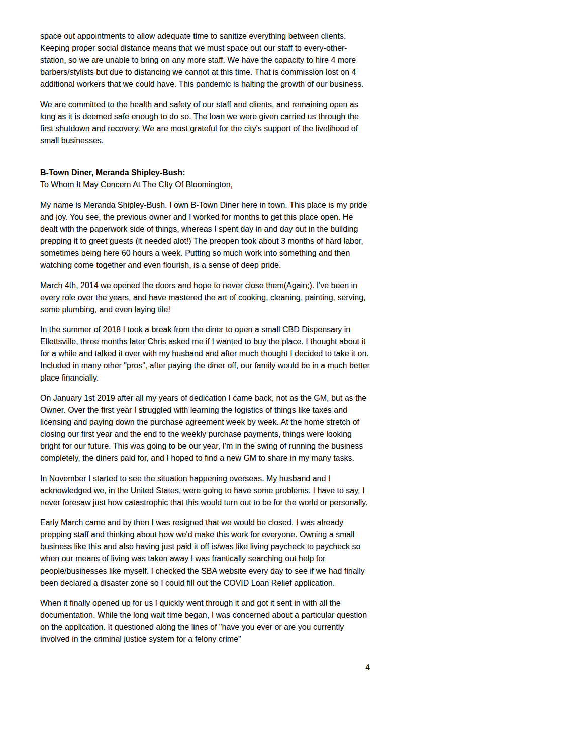space out appointments to allow adequate time to sanitize everything between clients. Keeping proper social distance means that we must space out our staff to every-other-station, so we are unable to bring on any more staff. We have the capacity to hire 4 more barbers/stylists but due to distancing we cannot at this time. That is commission lost on 4 additional workers that we could have. This pandemic is halting the growth of our business.
We are committed to the health and safety of our staff and clients, and remaining open as long as it is deemed safe enough to do so. The loan we were given carried us through the first shutdown and recovery. We are most grateful for the city's support of the livelihood of small businesses.
B-Town Diner, Meranda Shipley-Bush:
To Whom It May Concern At The CIty Of Bloomington,
My name is Meranda Shipley-Bush. I own B-Town Diner here in town. This place is my pride and joy. You see, the previous owner and I worked for months to get this place open. He dealt with the paperwork side of things, whereas I spent day in and day out in the building prepping it to greet guests (it needed alot!) The preopen took about 3 months of hard labor, sometimes being here 60 hours a week. Putting so much work into something and then watching come together and even flourish, is a sense of deep pride.
March 4th, 2014 we opened the doors and hope to never close them(Again;). I've been in every role over the years, and have mastered the art of cooking, cleaning, painting, serving, some plumbing, and even laying tile!
In the summer of 2018 I took a break from the diner to open a small CBD Dispensary in Ellettsville, three months later Chris asked me if I wanted to buy the place. I thought about it for a while and talked it over with my husband and after much thought I decided to take it on. Included in many other "pros", after paying the diner off, our family would be in a much better place financially.
On January 1st 2019 after all my years of dedication I came back, not as the GM, but as the Owner. Over the first year I struggled with learning the logistics of things like taxes and licensing and paying down the purchase agreement week by week. At the home stretch of closing our first year and the end to the weekly purchase payments, things were looking bright for our future. This was going to be our year, I'm in the swing of running the business completely, the diners paid for, and I hoped to find a new GM to share in my many tasks.
In November I started to see the situation happening overseas. My husband and I acknowledged we, in the United States, were going to have some problems. I have to say, I never foresaw just how catastrophic that this would turn out to be for the world or personally.
Early March came and by then I was resigned that we would be closed. I was already prepping staff and thinking about how we'd make this work for everyone. Owning a small business like this and also having just paid it off is/was like living paycheck to paycheck so when our means of living was taken away I was frantically searching out help for people/businesses like myself. I checked the SBA website every day to see if we had finally been declared a disaster zone so I could fill out the COVID Loan Relief application.
When it finally opened up for us I quickly went through it and got it sent in with all the documentation. While the long wait time began, I was concerned about a particular question on the application. It questioned along the lines of "have you ever or are you currently involved in the criminal justice system for a felony crime"
4